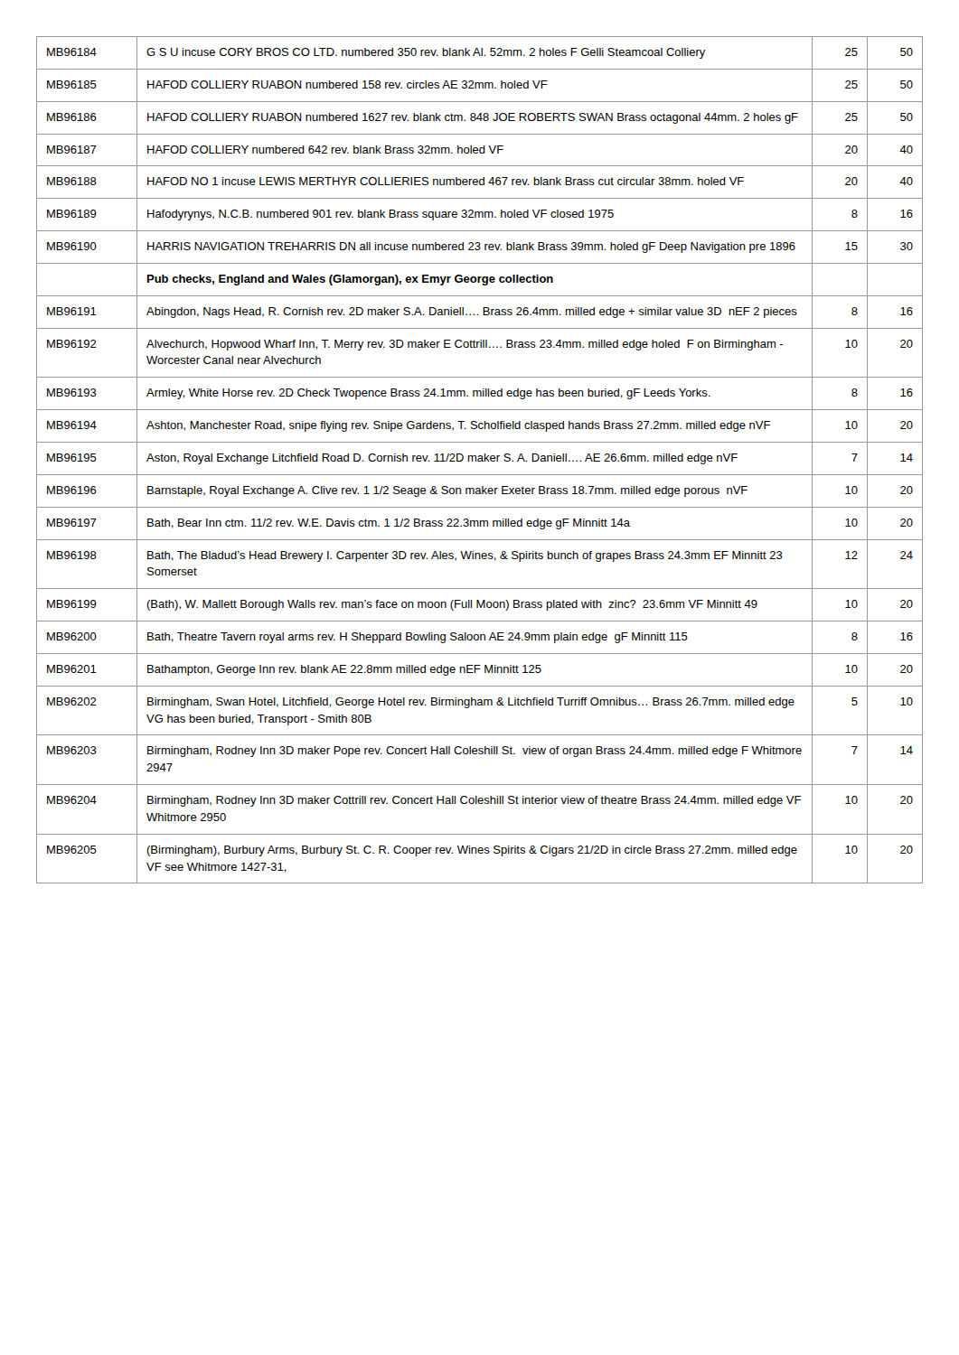| MB96184 | G S U incuse CORY BROS CO LTD. numbered 350 rev. blank Al. 52mm. 2 holes F Gelli Steamcoal Colliery | 25 | 50 |
| MB96185 | HAFOD COLLIERY RUABON numbered 158 rev. circles AE 32mm. holed VF | 25 | 50 |
| MB96186 | HAFOD COLLIERY RUABON numbered 1627 rev. blank ctm. 848 JOE ROBERTS SWAN Brass octagonal 44mm. 2 holes gF | 25 | 50 |
| MB96187 | HAFOD COLLIERY numbered 642 rev. blank Brass 32mm. holed VF | 20 | 40 |
| MB96188 | HAFOD NO 1 incuse LEWIS MERTHYR COLLIERIES numbered 467 rev. blank Brass cut circular 38mm. holed VF | 20 | 40 |
| MB96189 | Hafodyrynys, N.C.B. numbered 901 rev. blank Brass square 32mm. holed VF closed 1975 | 8 | 16 |
| MB96190 | HARRIS NAVIGATION TREHARRIS DN all incuse numbered 23 rev. blank Brass 39mm. holed gF Deep Navigation pre 1896 | 15 | 30 |
| | Pub checks, England and Wales (Glamorgan), ex Emyr George collection | | |
| MB96191 | Abingdon, Nags Head, R. Cornish rev. 2D maker S.A. Daniell…. Brass 26.4mm. milled edge + similar value 3D nEF 2 pieces | 8 | 16 |
| MB96192 | Alvechurch, Hopwood Wharf Inn, T. Merry rev. 3D maker E Cottrill…. Brass 23.4mm. milled edge holed F on Birmingham - Worcester Canal near Alvechurch | 10 | 20 |
| MB96193 | Armley, White Horse rev. 2D Check Twopence Brass 24.1mm. milled edge has been buried, gF Leeds Yorks. | 8 | 16 |
| MB96194 | Ashton, Manchester Road, snipe flying rev. Snipe Gardens, T. Scholfield clasped hands Brass 27.2mm. milled edge nVF | 10 | 20 |
| MB96195 | Aston, Royal Exchange Litchfield Road D. Cornish rev. 11/2D maker S. A. Daniell…. AE 26.6mm. milled edge nVF | 7 | 14 |
| MB96196 | Barnstaple, Royal Exchange A. Clive rev. 1 1/2 Seage & Son maker Exeter Brass 18.7mm. milled edge porous nVF | 10 | 20 |
| MB96197 | Bath, Bear Inn ctm. 11/2 rev. W.E. Davis ctm. 1 1/2 Brass 22.3mm milled edge gF Minnitt 14a | 10 | 20 |
| MB96198 | Bath, The Bladud’s Head Brewery I. Carpenter 3D rev. Ales, Wines, & Spirits bunch of grapes Brass 24.3mm EF Minnitt 23 Somerset | 12 | 24 |
| MB96199 | (Bath), W. Mallett Borough Walls rev. man’s face on moon (Full Moon) Brass plated with zinc? 23.6mm VF Minnitt 49 | 10 | 20 |
| MB96200 | Bath, Theatre Tavern royal arms rev. H Sheppard Bowling Saloon AE 24.9mm plain edge gF Minnitt 115 | 8 | 16 |
| MB96201 | Bathampton, George Inn rev. blank AE 22.8mm milled edge nEF Minnitt 125 | 10 | 20 |
| MB96202 | Birmingham, Swan Hotel, Litchfield, George Hotel rev. Birmingham & Litchfield Turriff Omnibus… Brass 26.7mm. milled edge VG has been buried, Transport - Smith 80B | 5 | 10 |
| MB96203 | Birmingham, Rodney Inn 3D maker Pope rev. Concert Hall Coleshill St. view of organ Brass 24.4mm. milled edge F Whitmore 2947 | 7 | 14 |
| MB96204 | Birmingham, Rodney Inn 3D maker Cottrill rev. Concert Hall Coleshill St interior view of theatre Brass 24.4mm. milled edge VF Whitmore 2950 | 10 | 20 |
| MB96205 | (Birmingham), Burbury Arms, Burbury St. C. R. Cooper rev. Wines Spirits & Cigars 21/2D in circle Brass 27.2mm. milled edge VF see Whitmore 1427-31, | 10 | 20 |